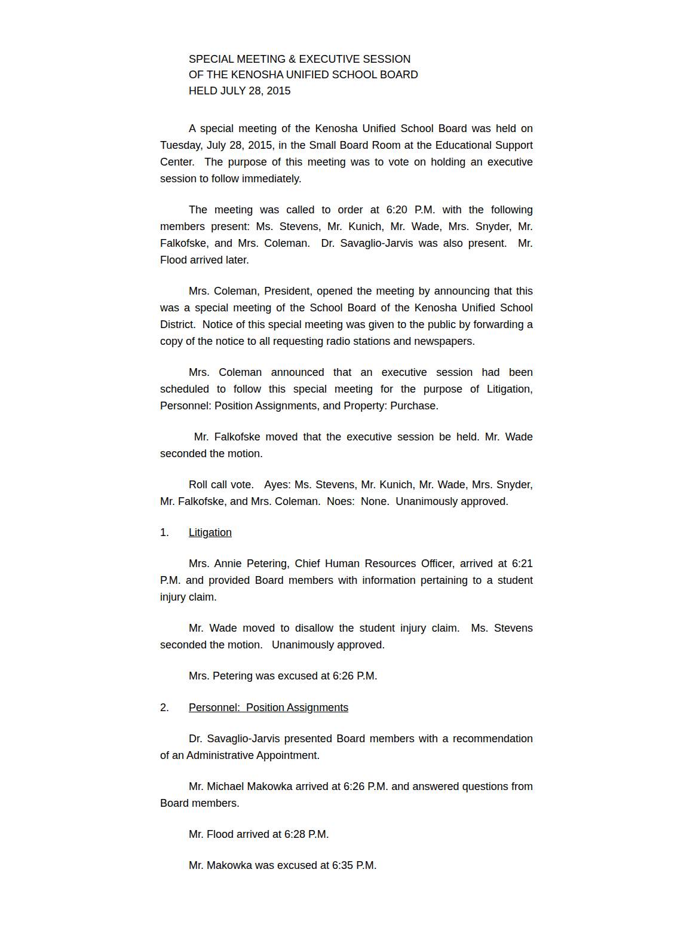SPECIAL MEETING & EXECUTIVE SESSION
OF THE KENOSHA UNIFIED SCHOOL BOARD
HELD JULY 28, 2015
A special meeting of the Kenosha Unified School Board was held on Tuesday, July 28, 2015, in the Small Board Room at the Educational Support Center. The purpose of this meeting was to vote on holding an executive session to follow immediately.
The meeting was called to order at 6:20 P.M. with the following members present: Ms. Stevens, Mr. Kunich, Mr. Wade, Mrs. Snyder, Mr. Falkofske, and Mrs. Coleman. Dr. Savaglio-Jarvis was also present. Mr. Flood arrived later.
Mrs. Coleman, President, opened the meeting by announcing that this was a special meeting of the School Board of the Kenosha Unified School District. Notice of this special meeting was given to the public by forwarding a copy of the notice to all requesting radio stations and newspapers.
Mrs. Coleman announced that an executive session had been scheduled to follow this special meeting for the purpose of Litigation, Personnel: Position Assignments, and Property: Purchase.
Mr. Falkofske moved that the executive session be held. Mr. Wade seconded the motion.
Roll call vote. Ayes: Ms. Stevens, Mr. Kunich, Mr. Wade, Mrs. Snyder, Mr. Falkofske, and Mrs. Coleman. Noes: None. Unanimously approved.
1. Litigation
Mrs. Annie Petering, Chief Human Resources Officer, arrived at 6:21 P.M. and provided Board members with information pertaining to a student injury claim.
Mr. Wade moved to disallow the student injury claim. Ms. Stevens seconded the motion. Unanimously approved.
Mrs. Petering was excused at 6:26 P.M.
2. Personnel: Position Assignments
Dr. Savaglio-Jarvis presented Board members with a recommendation of an Administrative Appointment.
Mr. Michael Makowka arrived at 6:26 P.M. and answered questions from Board members.
Mr. Flood arrived at 6:28 P.M.
Mr. Makowka was excused at 6:35 P.M.